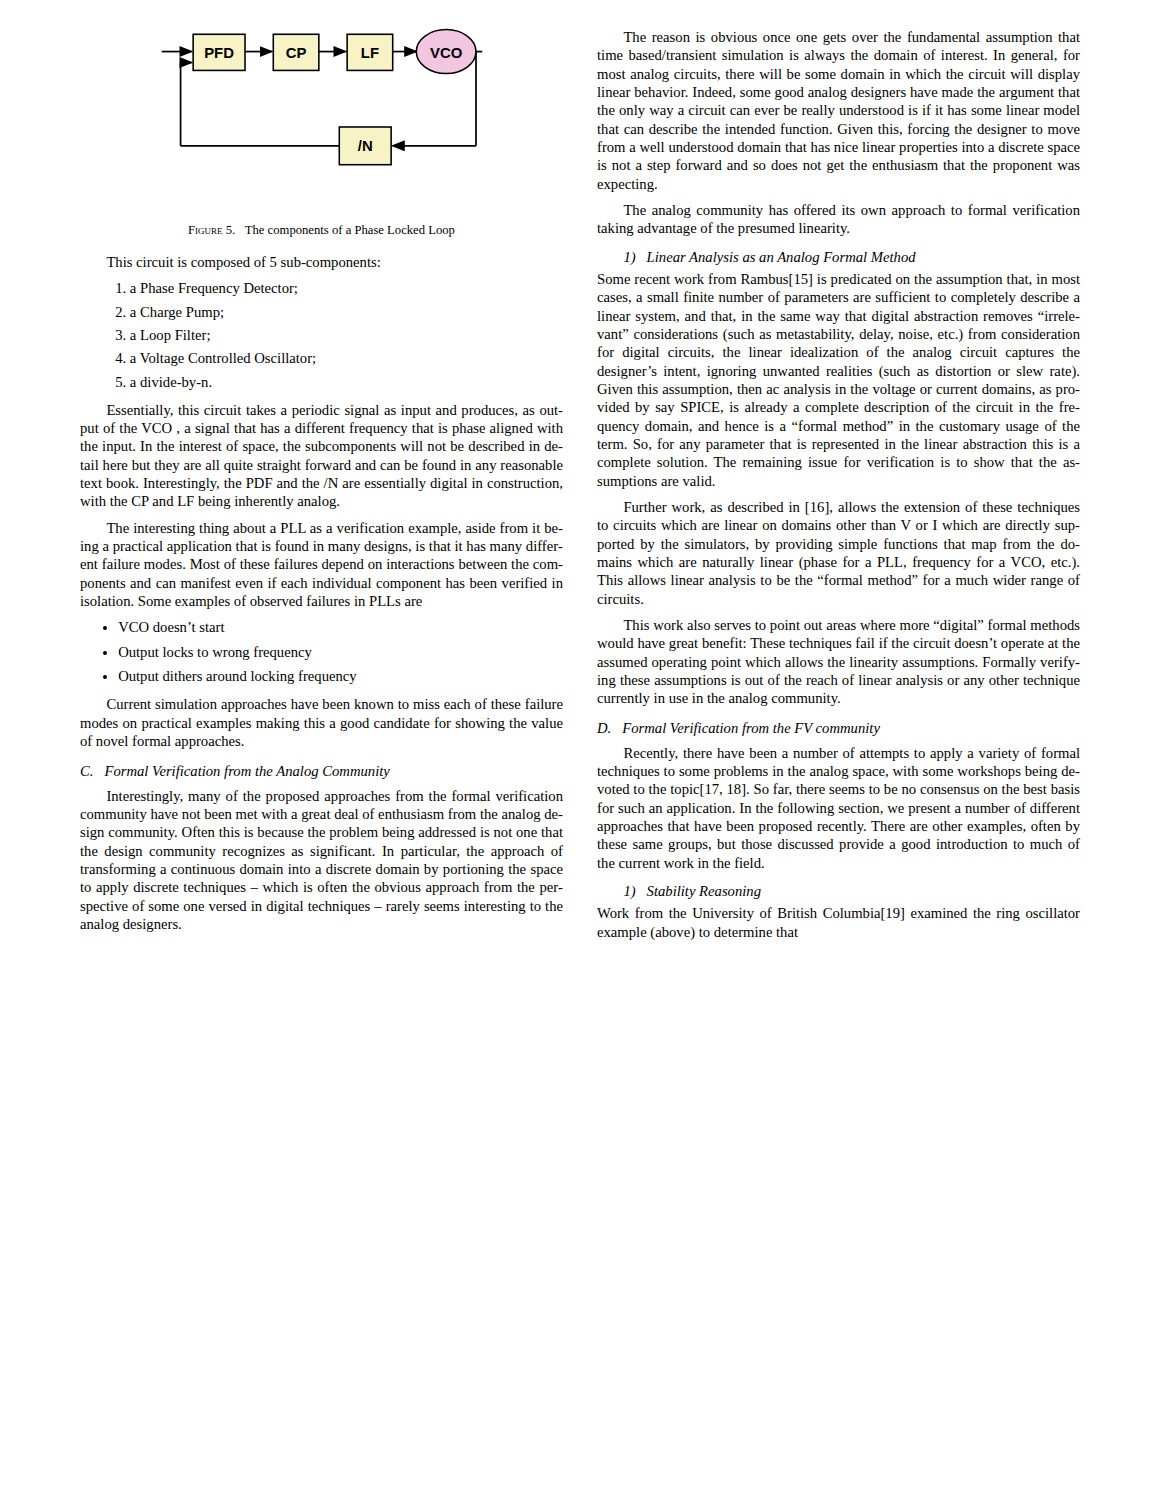PFD CP LF VCO /N
Figure 5. The components of a Phase Locked Loop
This circuit is composed of 5 sub-components:
a Phase Frequency Detector;
a Charge Pump;
a Loop Filter;
a Voltage Controlled Oscillator;
a divide-by-n.
Essentially, this circuit takes a periodic signal as input and produces, as output of the VCO , a signal that has a different frequency that is phase aligned with the input. In the interest of space, the subcomponents will not be described in detail here but they are all quite straight forward and can be found in any reasonable text book. Interestingly, the PDF and the /N are essentially digital in construction, with the CP and LF being inherently analog.
The interesting thing about a PLL as a verification example, aside from it being a practical application that is found in many designs, is that it has many different failure modes. Most of these failures depend on interactions between the components and can manifest even if each individual component has been verified in isolation. Some examples of observed failures in PLLs are
VCO doesn’t start
Output locks to wrong frequency
Output dithers around locking frequency
Current simulation approaches have been known to miss each of these failure modes on practical examples making this a good candidate for showing the value of novel formal approaches.
C. Formal Verification from the Analog Community
Interestingly, many of the proposed approaches from the formal verification community have not been met with a great deal of enthusiasm from the analog design community. Often this is because the problem being addressed is not one that the design community recognizes as significant. In particular, the approach of transforming a continuous domain into a discrete domain by portioning the space to apply discrete techniques – which is often the obvious approach from the perspective of some one versed in digital techniques – rarely seems interesting to the analog designers.
The reason is obvious once one gets over the fundamental assumption that time based/transient simulation is always the domain of interest. In general, for most analog circuits, there will be some domain in which the circuit will display linear behavior. Indeed, some good analog designers have made the argument that the only way a circuit can ever be really understood is if it has some linear model that can describe the intended function. Given this, forcing the designer to move from a well understood domain that has nice linear properties into a discrete space is not a step forward and so does not get the enthusiasm that the proponent was expecting.
The analog community has offered its own approach to formal verification taking advantage of the presumed linearity.
1) Linear Analysis as an Analog Formal Method
Some recent work from Rambus[15] is predicated on the assumption that, in most cases, a small finite number of parameters are sufficient to completely describe a linear system, and that, in the same way that digital abstraction removes “irrelevant” considerations (such as metastability, delay, noise, etc.) from consideration for digital circuits, the linear idealization of the analog circuit captures the designer’s intent, ignoring unwanted realities (such as distortion or slew rate). Given this assumption, then ac analysis in the voltage or current domains, as provided by say SPICE, is already a complete description of the circuit in the frequency domain, and hence is a “formal method” in the customary usage of the term. So, for any parameter that is represented in the linear abstraction this is a complete solution. The remaining issue for verification is to show that the assumptions are valid.
Further work, as described in [16], allows the extension of these techniques to circuits which are linear on domains other than V or I which are directly supported by the simulators, by providing simple functions that map from the domains which are naturally linear (phase for a PLL, frequency for a VCO, etc.). This allows linear analysis to be the “formal method” for a much wider range of circuits.
This work also serves to point out areas where more “digital” formal methods would have great benefit: These techniques fail if the circuit doesn’t operate at the assumed operating point which allows the linearity assumptions. Formally verifying these assumptions is out of the reach of linear analysis or any other technique currently in use in the analog community.
D. Formal Verification from the FV community
Recently, there have been a number of attempts to apply a variety of formal techniques to some problems in the analog space, with some workshops being devoted to the topic[17, 18]. So far, there seems to be no consensus on the best basis for such an application. In the following section, we present a number of different approaches that have been proposed recently. There are other examples, often by these same groups, but those discussed provide a good introduction to much of the current work in the field.
1) Stability Reasoning
Work from the University of British Columbia[19] examined the ring oscillator example (above) to determine that